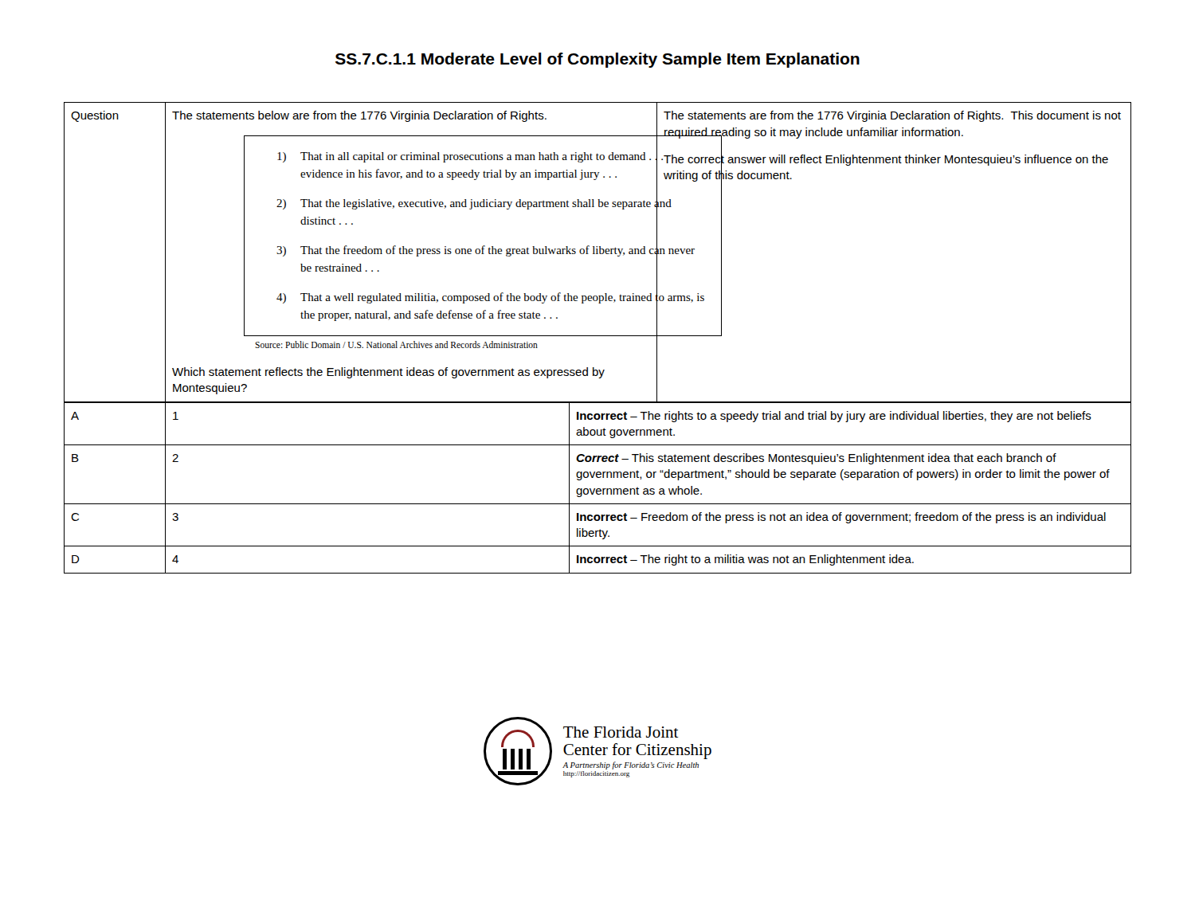SS.7.C.1.1 Moderate Level of Complexity Sample Item Explanation
| Question | The statements below are from the 1776 Virginia Declaration of Rights. That in all capital or criminal prosecutions a man hath a right to demand . . . evidence in his favor, and to a speedy trial by an impartial jury . . . That the legislative, executive, and judiciary department shall be separate and distinct . . . That the freedom of the press is one of the great bulwarks of liberty, and can never be restrained . . . That a well regulated militia, composed of the body of the people, trained to arms, is the proper, natural, and safe defense of a free state . . . Source: Public Domain / U.S. National Archives and Records Administration Which statement reflects the Enlightenment ideas of government as expressed by Montesquieu? | The statements are from the 1776 Virginia Declaration of Rights. This document is not required reading so it may include unfamiliar information. The correct answer will reflect Enlightenment thinker Montesquieu’s influence on the writing of this document. |
| A | 1 | Incorrect – The rights to a speedy trial and trial by jury are individual liberties, they are not beliefs about government. |
| B | 2 | Correct – This statement describes Montesquieu’s Enlightenment idea that each branch of government, or “department,” should be separate (separation of powers) in order to limit the power of government as a whole. |
| C | 3 | Incorrect – Freedom of the press is not an idea of government; freedom of the press is an individual liberty. |
| D | 4 | Incorrect – The right to a militia was not an Enlightenment idea. |
The Florida Joint
Center for Citizenship
A Partnership for Florida’s Civic Health
http://floridacitizen.org